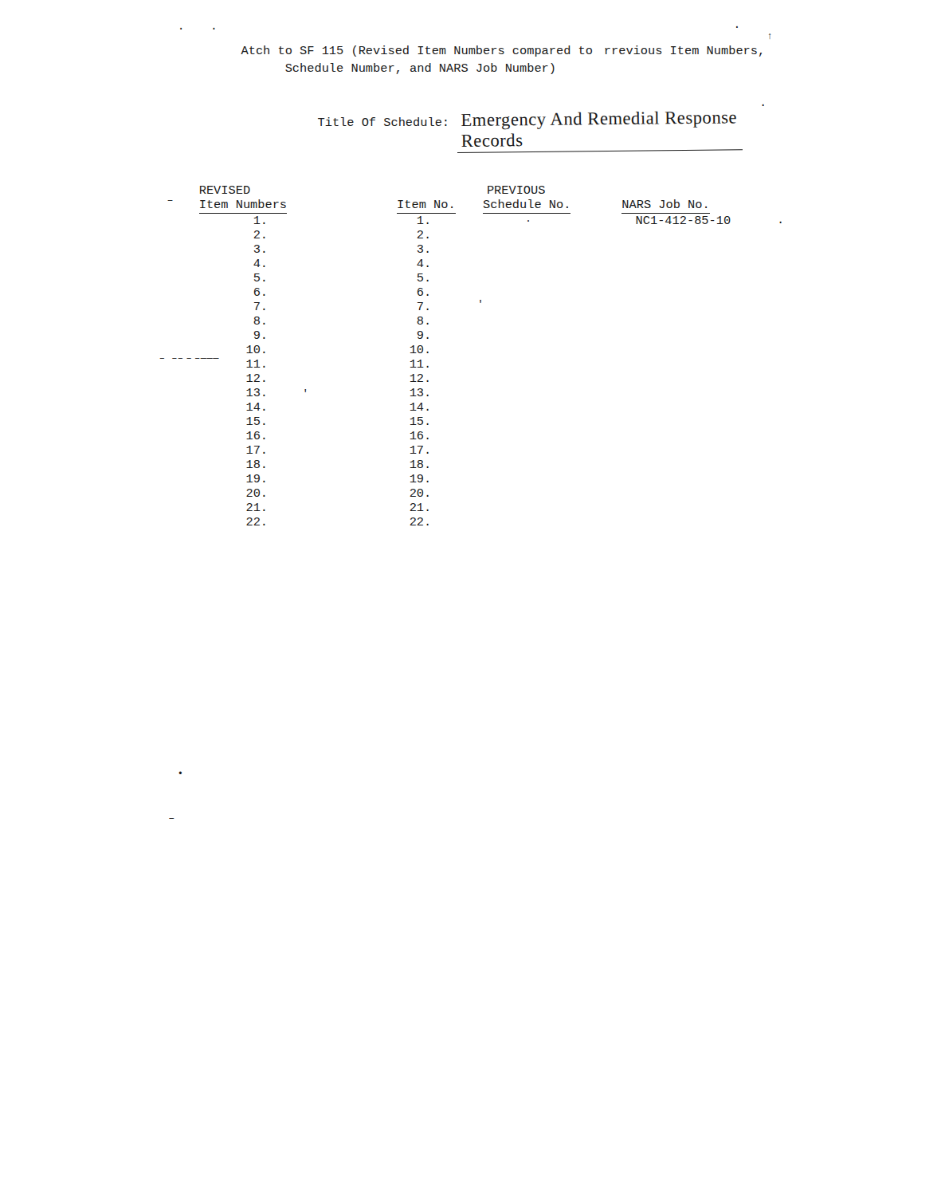· · · ↑ · – – –– – –——— • –
Atch to SF 115 (Revised Item Numbers compared to  rrevious Item Numbers, Schedule Number, and NARS Job Number)
Title Of Schedule: Emergency And Remedial Response Records
| REVISED | | PREVIOUS | |
| Item Numbers | Item No. | Schedule No. | NARS Job No. |
| 1. | 1. | · | NC1-412-85-10 |
| 2. | 2. | | |
| 3. | 3. | | |
| 4. | 4. | | |
| 5. | 5. | | |
| 6. | 6. | | |
| 7. | 7. | | |
| 8. | 8. | | |
| 9. | 9. | | |
| 10. | 10. | | |
| 11. | 11. | | |
| 12. | 12. | | |
| 13. | 13. | | |
| 14. | 14. | | |
| 15. | 15. | | |
| 16. | 16. | | |
| 17. | 17. | | |
| 18. | 18. | | |
| 19. | 19. | | |
| 20. | 20. | | |
| 21. | 21. | | |
| 22. | 22. | | |